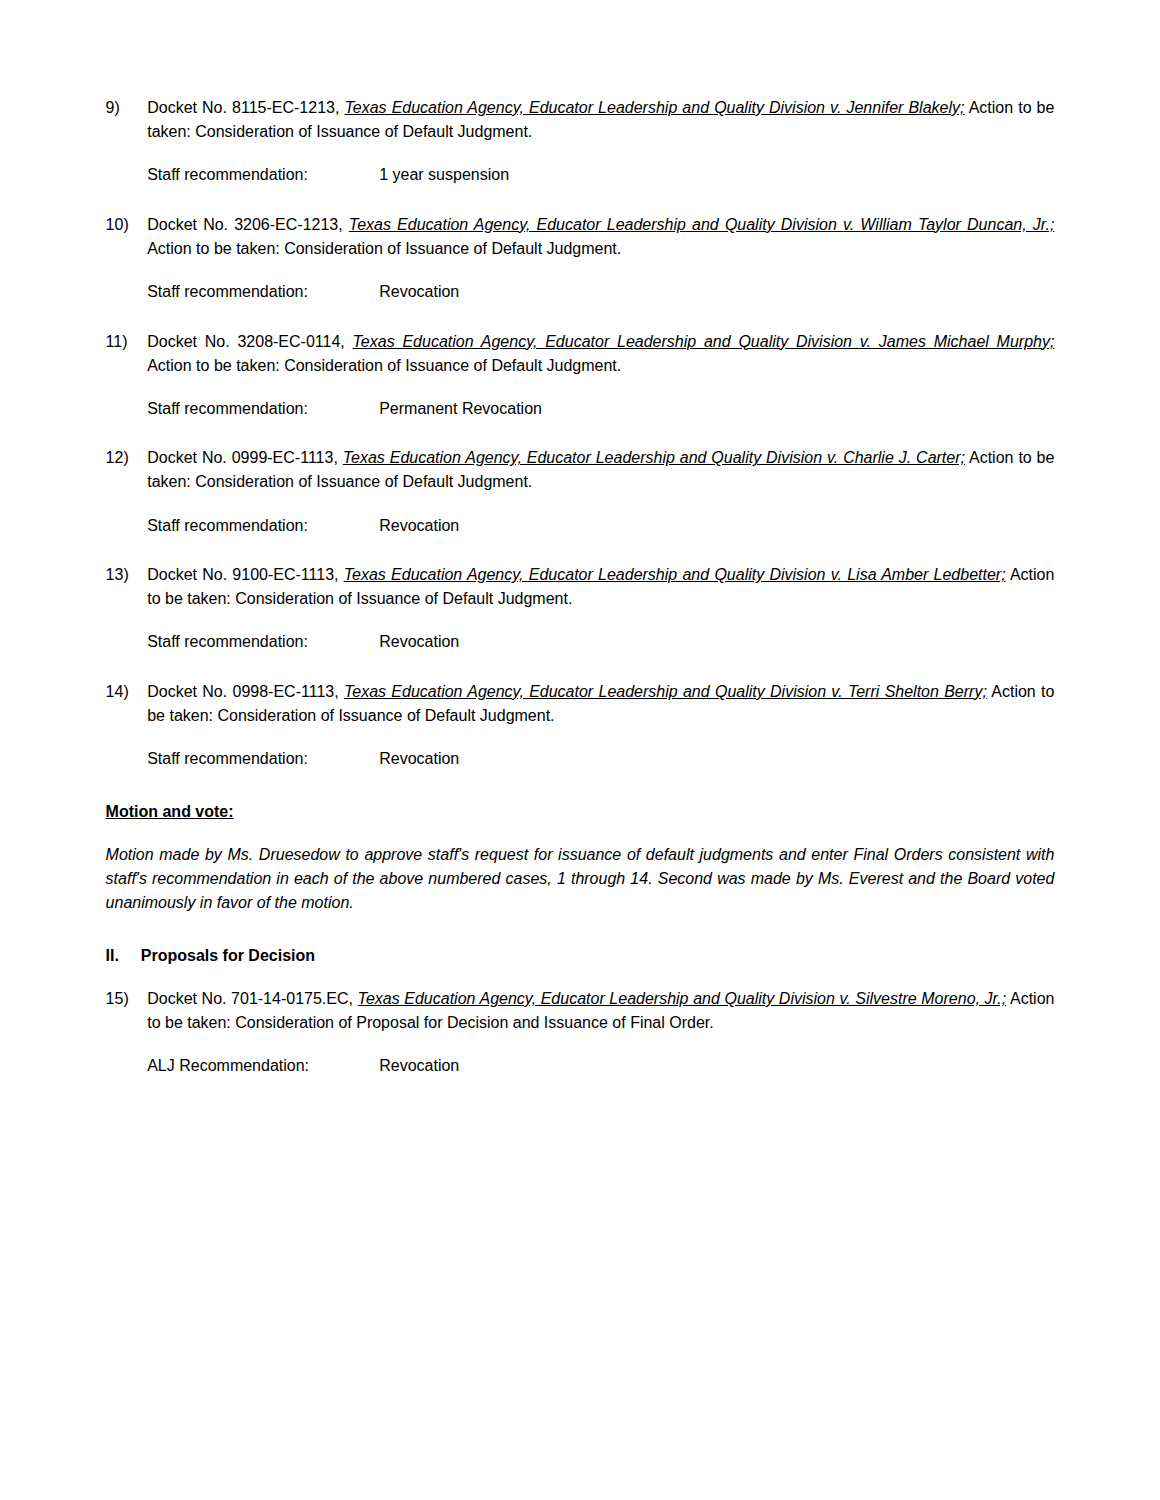Docket No. 8115-EC-1213, Texas Education Agency, Educator Leadership and Quality Division v. Jennifer Blakely; Action to be taken: Consideration of Issuance of Default Judgment.
Staff recommendation: 1 year suspension
Docket No. 3206-EC-1213, Texas Education Agency, Educator Leadership and Quality Division v. William Taylor Duncan, Jr.; Action to be taken: Consideration of Issuance of Default Judgment.
Staff recommendation: Revocation
Docket No. 3208-EC-0114, Texas Education Agency, Educator Leadership and Quality Division v. James Michael Murphy; Action to be taken: Consideration of Issuance of Default Judgment.
Staff recommendation: Permanent Revocation
Docket No. 0999-EC-1113, Texas Education Agency, Educator Leadership and Quality Division v. Charlie J. Carter; Action to be taken: Consideration of Issuance of Default Judgment.
Staff recommendation: Revocation
Docket No. 9100-EC-1113, Texas Education Agency, Educator Leadership and Quality Division v. Lisa Amber Ledbetter; Action to be taken: Consideration of Issuance of Default Judgment.
Staff recommendation: Revocation
Docket No. 0998-EC-1113, Texas Education Agency, Educator Leadership and Quality Division v. Terri Shelton Berry; Action to be taken: Consideration of Issuance of Default Judgment.
Staff recommendation: Revocation
Motion and vote:
Motion made by Ms. Druesedow to approve staff's request for issuance of default judgments and enter Final Orders consistent with staff's recommendation in each of the above numbered cases, 1 through 14. Second was made by Ms. Everest and the Board voted unanimously in favor of the motion.
II. Proposals for Decision
Docket No. 701-14-0175.EC, Texas Education Agency, Educator Leadership and Quality Division v. Silvestre Moreno, Jr.; Action to be taken: Consideration of Proposal for Decision and Issuance of Final Order.
ALJ Recommendation: Revocation